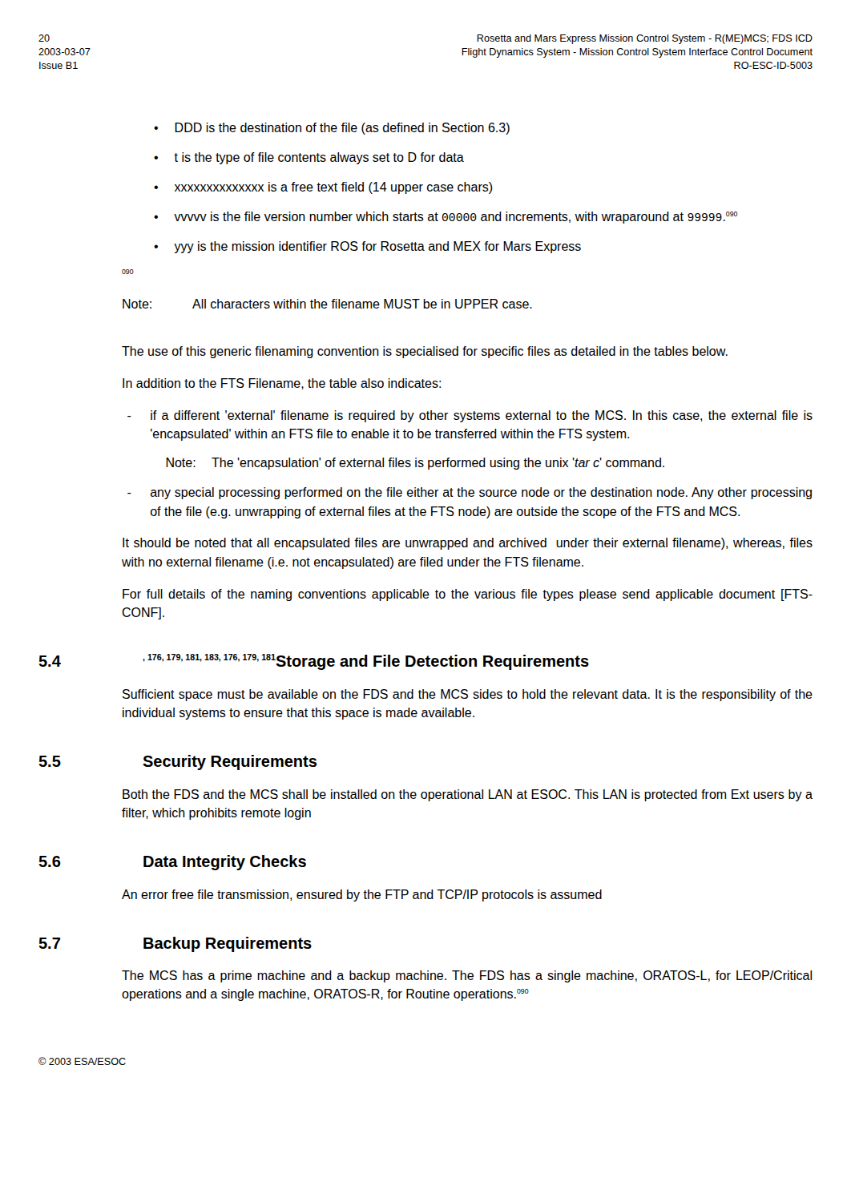20 2003-03-07 Issue B1
Rosetta and Mars Express Mission Control System - R(ME)MCS; FDS ICD
Flight Dynamics System - Mission Control System Interface Control Document
RO-ESC-ID-5003
DDD is the destination of the file (as defined in Section 6.3)
t is the type of file contents always set to D for data
xxxxxxxxxxxxxx is a free text field (14 upper case chars)
vvvvv is the file version number which starts at 00000 and increments, with wraparound at 99999.090
yyy is the mission identifier ROS for Rosetta and MEX for Mars Express
090
Note:
All characters within the filename MUST be in UPPER case.
The use of this generic filenaming convention is specialised for specific files as detailed in the tables below.
In addition to the FTS Filename, the table also indicates:
if a different 'external' filename is required by other systems external to the MCS. In this case, the external file is 'encapsulated' within an FTS file to enable it to be transferred within the FTS system.
Note:
The 'encapsulation' of external files is performed using the unix 'tar c' command.
any special processing performed on the file either at the source node or the destination node. Any other processing of the file (e.g. unwrapping of external files at the FTS node) are outside the scope of the FTS and MCS.
It should be noted that all encapsulated files are unwrapped and archived under their external filename), whereas, files with no external filename (i.e. not encapsulated) are filed under the FTS filename.
For full details of the naming conventions applicable to the various file types please send applicable document [FTS-CONF].
5.4
, 176, 179, 181, 183, 176, 179, 181 Storage and File Detection Requirements
Sufficient space must be available on the FDS and the MCS sides to hold the relevant data. It is the responsibility of the individual systems to ensure that this space is made available.
5.5
Security Requirements
Both the FDS and the MCS shall be installed on the operational LAN at ESOC. This LAN is protected from Ext users by a filter, which prohibits remote login
5.6
Data Integrity Checks
An error free file transmission, ensured by the FTP and TCP/IP protocols is assumed
5.7
Backup Requirements
The MCS has a prime machine and a backup machine. The FDS has a single machine, ORATOS-L, for LEOP/Critical operations and a single machine, ORATOS-R, for Routine operations.090
© 2003 ESA/ESOC